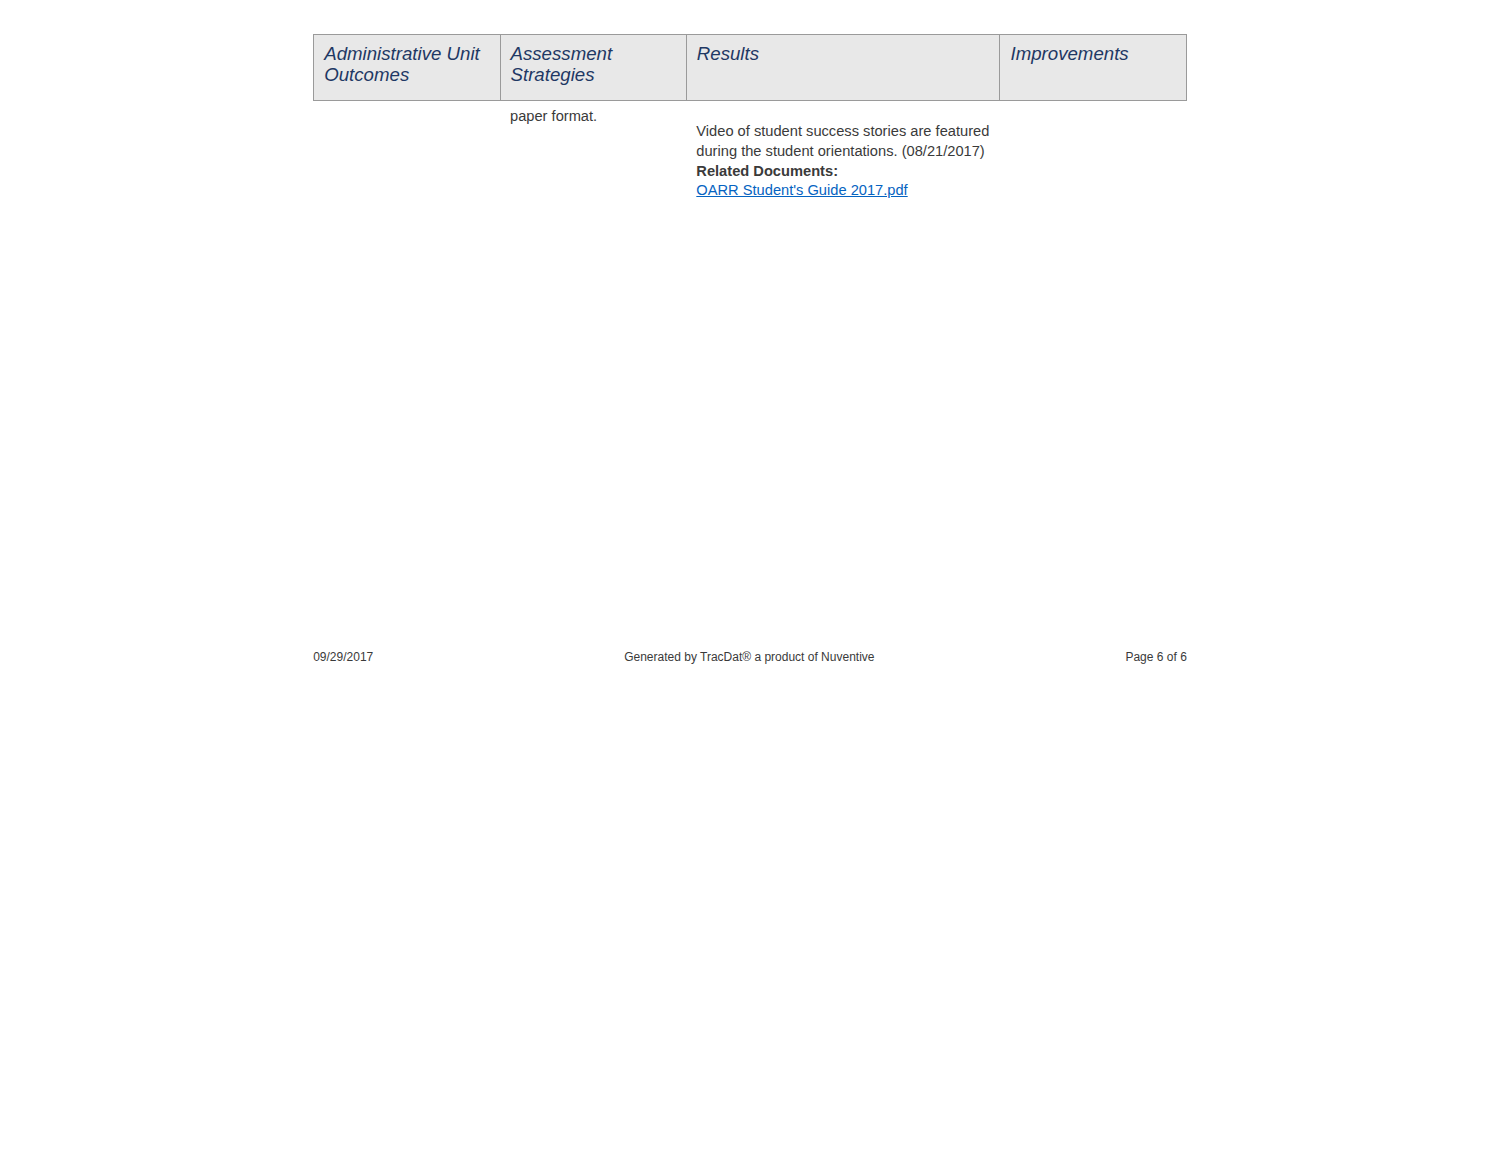| Administrative Unit Outcomes | Assessment Strategies | Results | Improvements |
| --- | --- | --- | --- |
| | paper format. | Video of student success stories are featured during the student orientations. (08/21/2017) Related Documents: OARR Student's Guide 2017.pdf | |
09/29/2017 Page 6 of 6
Generated by TracDat® a product of Nuventive